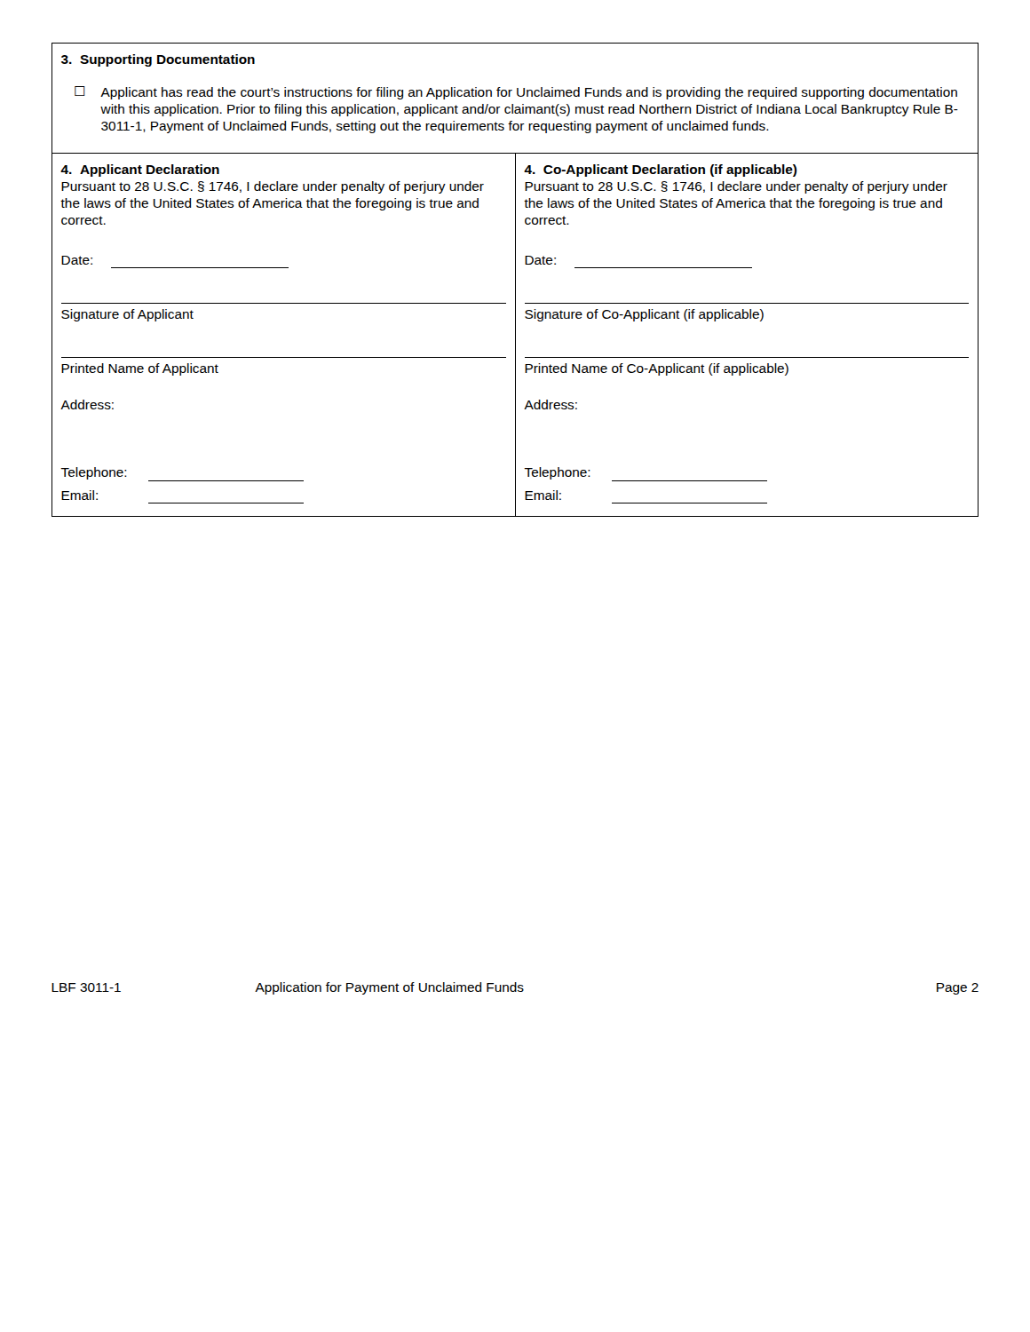| 3. Supporting Documentation ☐ Applicant has read the court’s instructions for filing an Application for Unclaimed Funds and is providing the required supporting documentation with this application. Prior to filing this application, applicant and/or claimant(s) must read Northern District of Indiana Local Bankruptcy Rule B-3011-1, Payment of Unclaimed Funds, setting out the requirements for requesting payment of unclaimed funds. |
| 4. Applicant Declaration Pursuant to 28 U.S.C. § 1746, I declare under penalty of perjury under the laws of the United States of America that the foregoing is true and correct. Date: Signature of Applicant Printed Name of Applicant Address: Telephone: Email: | 4. Co-Applicant Declaration (if applicable) Pursuant to 28 U.S.C. § 1746, I declare under penalty of perjury under the laws of the United States of America that the foregoing is true and correct. Date: Signature of Co-Applicant (if applicable) Printed Name of Co-Applicant (if applicable) Address: Telephone: Email: |
LBF 3011-1
Application for Payment of Unclaimed Funds
Page 2